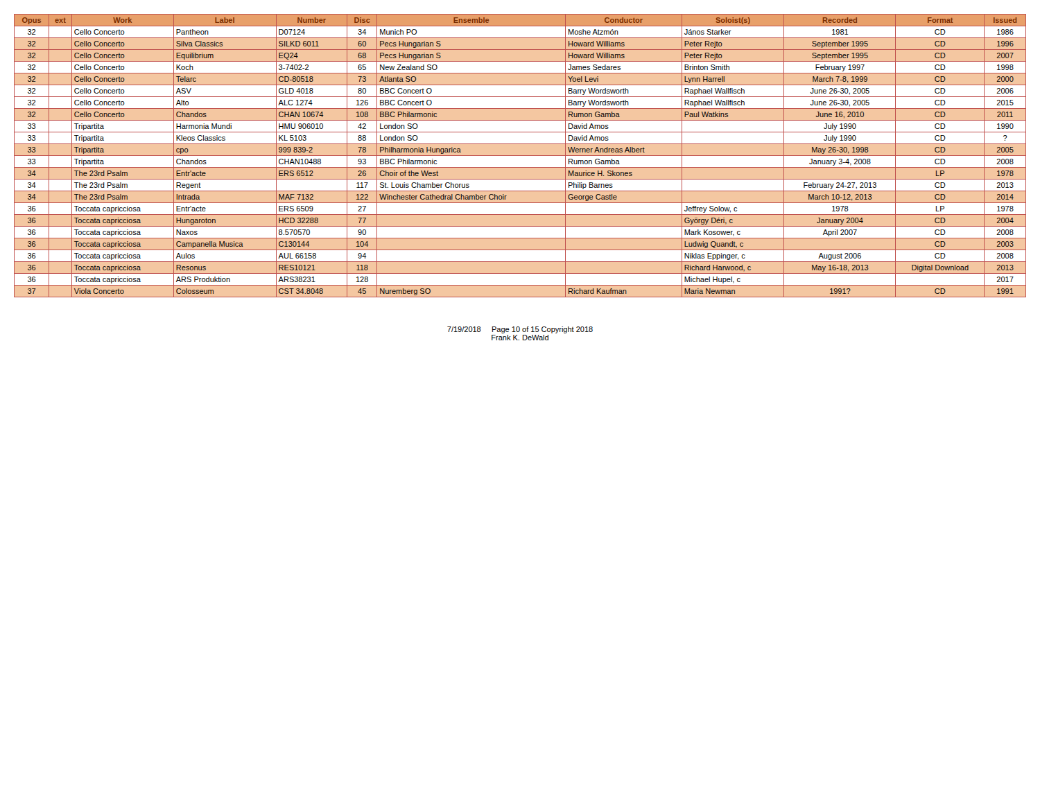| Opus | ext | Work | Label | Number | Disc | Ensemble | Conductor | Soloist(s) | Recorded | Format | Issued |
| --- | --- | --- | --- | --- | --- | --- | --- | --- | --- | --- | --- |
| 32 | | Cello Concerto | Pantheon | D07124 | 34 | Munich PO | Moshe Atzmón | János Starker | 1981 | CD | 1986 |
| 32 | | Cello Concerto | Silva Classics | SILKD 6011 | 60 | Pecs Hungarian S | Howard Williams | Peter Rejto | September 1995 | CD | 1996 |
| 32 | | Cello Concerto | Equilibrium | EQ24 | 68 | Pecs Hungarian S | Howard Williams | Peter Rejto | September 1995 | CD | 2007 |
| 32 | | Cello Concerto | Koch | 3-7402-2 | 65 | New Zealand SO | James Sedares | Brinton Smith | February 1997 | CD | 1998 |
| 32 | | Cello Concerto | Telarc | CD-80518 | 73 | Atlanta SO | Yoel Levi | Lynn Harrell | March 7-8, 1999 | CD | 2000 |
| 32 | | Cello Concerto | ASV | GLD 4018 | 80 | BBC Concert O | Barry Wordsworth | Raphael Wallfisch | June 26-30, 2005 | CD | 2006 |
| 32 | | Cello Concerto | Alto | ALC 1274 | 126 | BBC Concert O | Barry Wordsworth | Raphael Wallfisch | June 26-30, 2005 | CD | 2015 |
| 32 | | Cello Concerto | Chandos | CHAN 10674 | 108 | BBC Philarmonic | Rumon Gamba | Paul Watkins | June 16, 2010 | CD | 2011 |
| 33 | | Tripartita | Harmonia Mundi | HMU 906010 | 42 | London SO | David Amos | | July 1990 | CD | 1990 |
| 33 | | Tripartita | Kleos Classics | KL 5103 | 88 | London SO | David Amos | | July 1990 | CD | ? |
| 33 | | Tripartita | cpo | 999 839-2 | 78 | Philharmonia Hungarica | Werner Andreas Albert | | May 26-30, 1998 | CD | 2005 |
| 33 | | Tripartita | Chandos | CHAN10488 | 93 | BBC Philarmonic | Rumon Gamba | | January 3-4, 2008 | CD | 2008 |
| 34 | | The 23rd Psalm | Entr'acte | ERS 6512 | 26 | Choir of the West | Maurice H. Skones | | | LP | 1978 |
| 34 | | The 23rd Psalm | Regent | | 117 | St. Louis Chamber Chorus | Philip Barnes | | February 24-27, 2013 | CD | 2013 |
| 34 | | The 23rd Psalm | Intrada | MAF 7132 | 122 | Winchester Cathedral Chamber Choir | George Castle | | March 10-12, 2013 | CD | 2014 |
| 36 | | Toccata capricciosa | Entr'acte | ERS 6509 | 27 | | | Jeffrey Solow, c | 1978 | LP | 1978 |
| 36 | | Toccata capricciosa | Hungaroton | HCD 32288 | 77 | | | György Déri, c | January 2004 | CD | 2004 |
| 36 | | Toccata capricciosa | Naxos | 8.570570 | 90 | | | Mark Kosower, c | April 2007 | CD | 2008 |
| 36 | | Toccata capricciosa | Campanella Musica | C130144 | 104 | | | Ludwig Quandt, c | | CD | 2003 |
| 36 | | Toccata capricciosa | Aulos | AUL 66158 | 94 | | | Niklas Eppinger, c | August 2006 | CD | 2008 |
| 36 | | Toccata capricciosa | Resonus | RES10121 | 118 | | | Richard Harwood, c | May 16-18, 2013 | Digital Download | 2013 |
| 36 | | Toccata capricciosa | ARS Produktion | ARS38231 | 128 | | | Michael Hupel, c | | | 2017 |
| 37 | | Viola Concerto | Colosseum | CST 34.8048 | 45 | Nuremberg SO | Richard Kaufman | Maria Newman | 1991? | CD | 1991 |
7/19/2018 Page 10 of 15 Copyright 2018
Frank K. DeWald